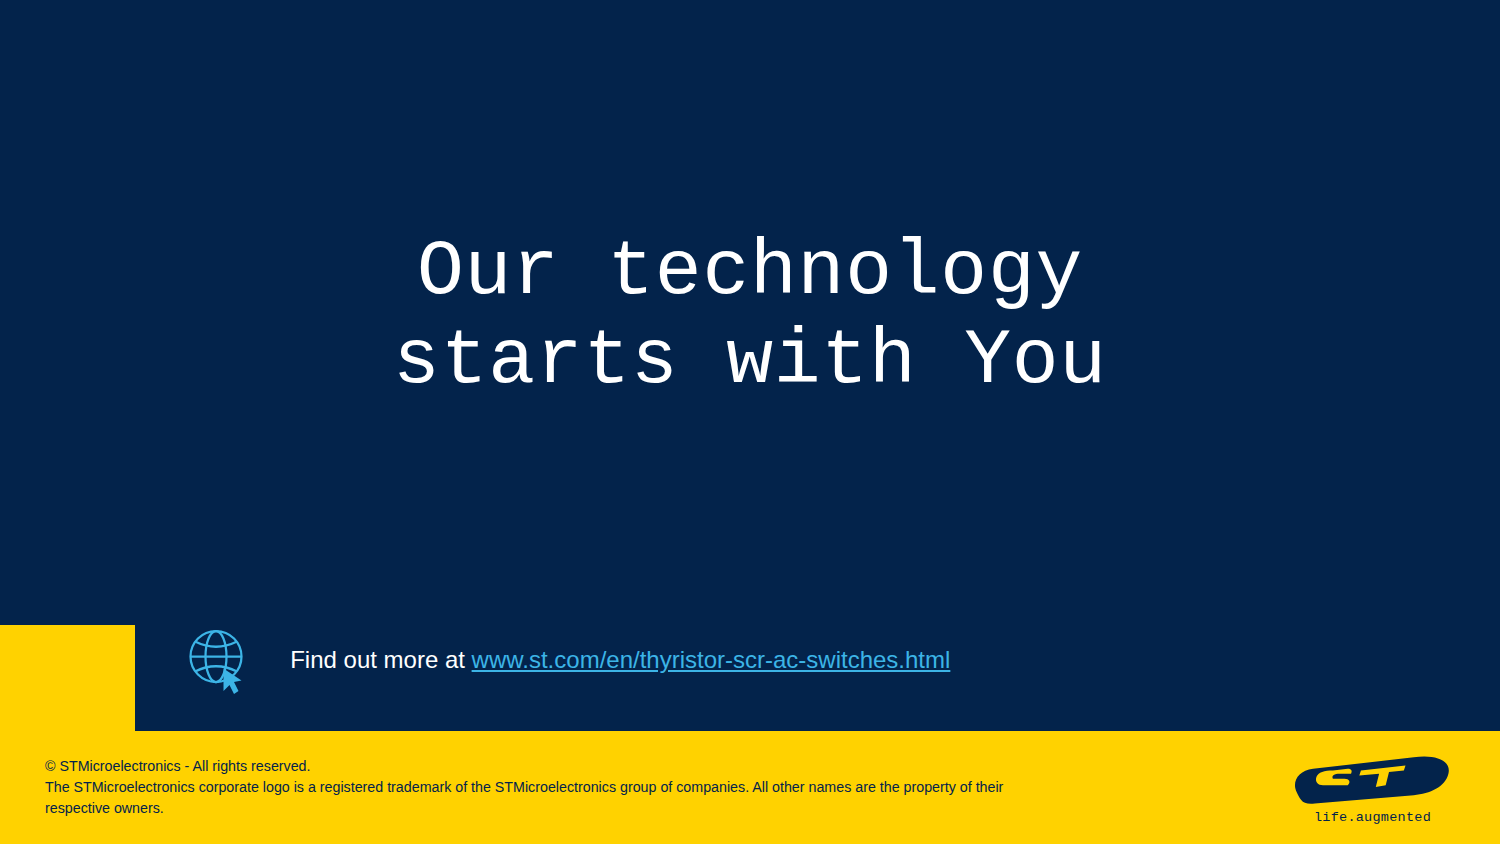Our technology
starts with You
Find out more at www.st.com/en/thyristor-scr-ac-switches.html
© STMicroelectronics - All rights reserved.
The STMicroelectronics corporate logo is a registered trademark of the STMicroelectronics group of companies. All other names are the property of their respective owners.
life.augmented